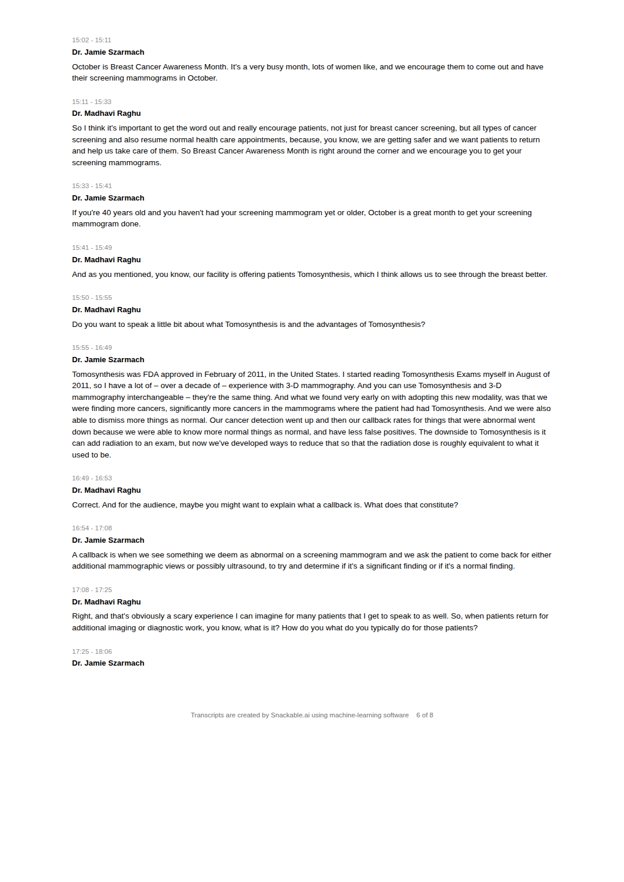15:02 - 15:11
Dr. Jamie Szarmach
October is Breast Cancer Awareness Month. It's a very busy month, lots of women like, and we encourage them to come out and have their screening mammograms in October.
15:11 - 15:33
Dr. Madhavi Raghu
So I think it's important to get the word out and really encourage patients, not just for breast cancer screening, but all types of cancer screening and also resume normal health care appointments, because, you know, we are getting safer and we want patients to return and help us take care of them. So Breast Cancer Awareness Month is right around the corner and we encourage you to get your screening mammograms.
15:33 - 15:41
Dr. Jamie Szarmach
If you're 40 years old and you haven't had your screening mammogram yet or older, October is a great month to get your screening mammogram done.
15:41 - 15:49
Dr. Madhavi Raghu
And as you mentioned, you know, our facility is offering patients Tomosynthesis, which I think allows us to see through the breast better.
15:50 - 15:55
Dr. Madhavi Raghu
Do you want to speak a little bit about what Tomosynthesis is and the advantages of Tomosynthesis?
15:55 - 16:49
Dr. Jamie Szarmach
Tomosynthesis was FDA approved in February of 2011, in the United States. I started reading Tomosynthesis Exams myself in August of 2011, so I have a lot of – over a decade of – experience with 3-D mammography. And you can use Tomosynthesis and 3-D mammography interchangeable – they're the same thing. And what we found very early on with adopting this new modality, was that we were finding more cancers, significantly more cancers in the mammograms where the patient had had Tomosynthesis. And we were also able to dismiss more things as normal. Our cancer detection went up and then our callback rates for things that were abnormal went down because we were able to know more normal things as normal, and have less false positives. The downside to Tomosynthesis is it can add radiation to an exam, but now we've developed ways to reduce that so that the radiation dose is roughly equivalent to what it used to be.
16:49 - 16:53
Dr. Madhavi Raghu
Correct. And for the audience, maybe you might want to explain what a callback is. What does that constitute?
16:54 - 17:08
Dr. Jamie Szarmach
A callback is when we see something we deem as abnormal on a screening mammogram and we ask the patient to come back for either additional mammographic views or possibly ultrasound, to try and determine if it's a significant finding or if it's a normal finding.
17:08 - 17:25
Dr. Madhavi Raghu
Right, and that's obviously a scary experience I can imagine for many patients that I get to speak to as well. So, when patients return for additional imaging or diagnostic work, you know, what is it? How do you what do you typically do for those patients?
17:25 - 18:06
Dr. Jamie Szarmach
Transcripts are created by Snackable.ai using machine-learning software 6 of 8